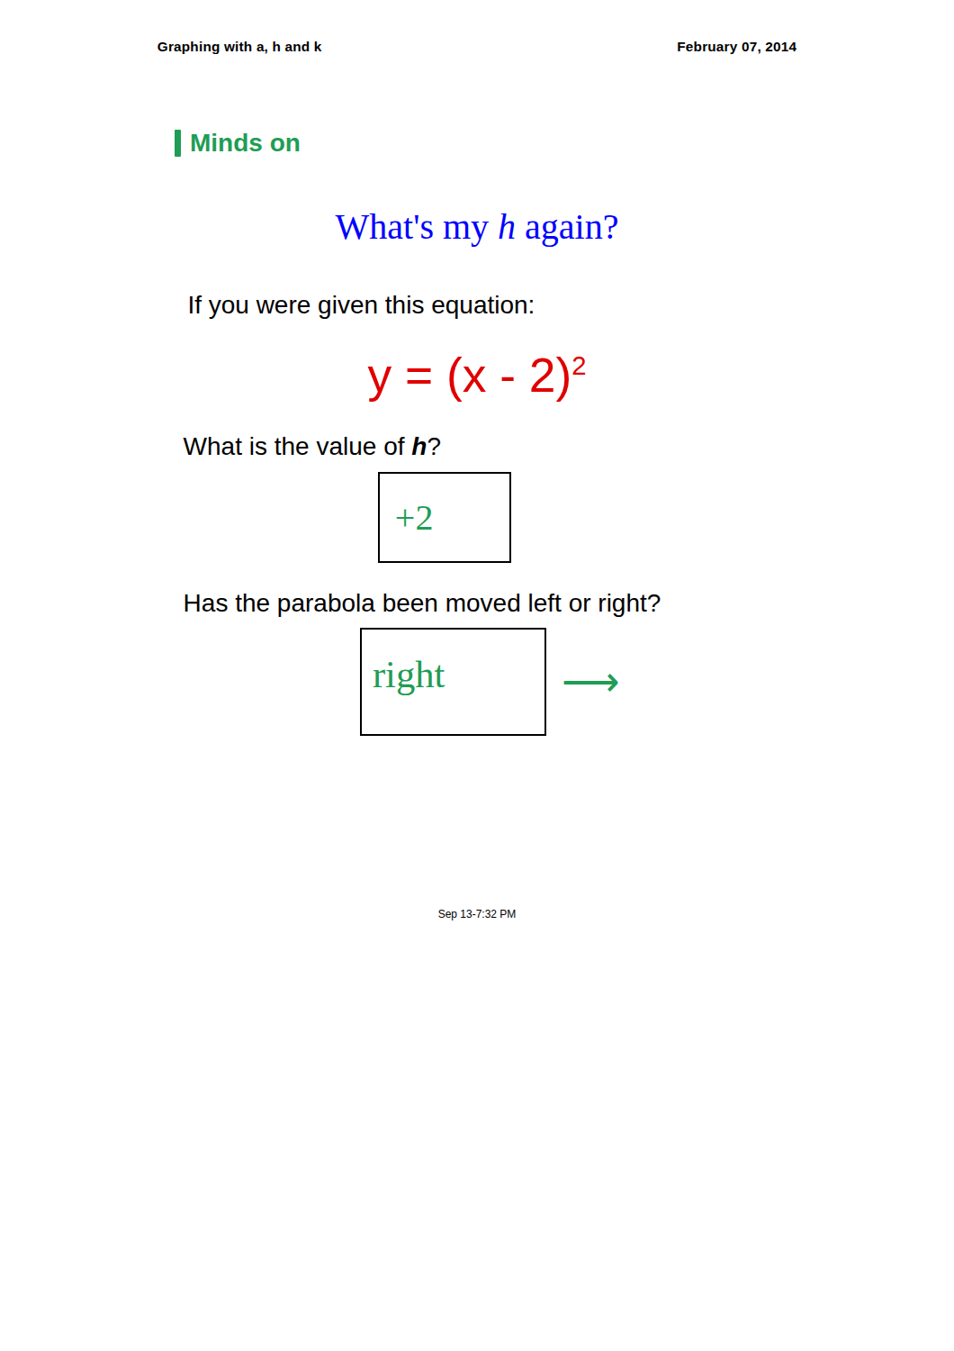Graphing with a, h and k February 07, 2014
Minds on
What's my h again?
If you were given this equation:
y = (x - 2)2
What is the value of h?
+2
Has the parabola been moved left or right?
right
⟶
Sep 13-7:32 PM